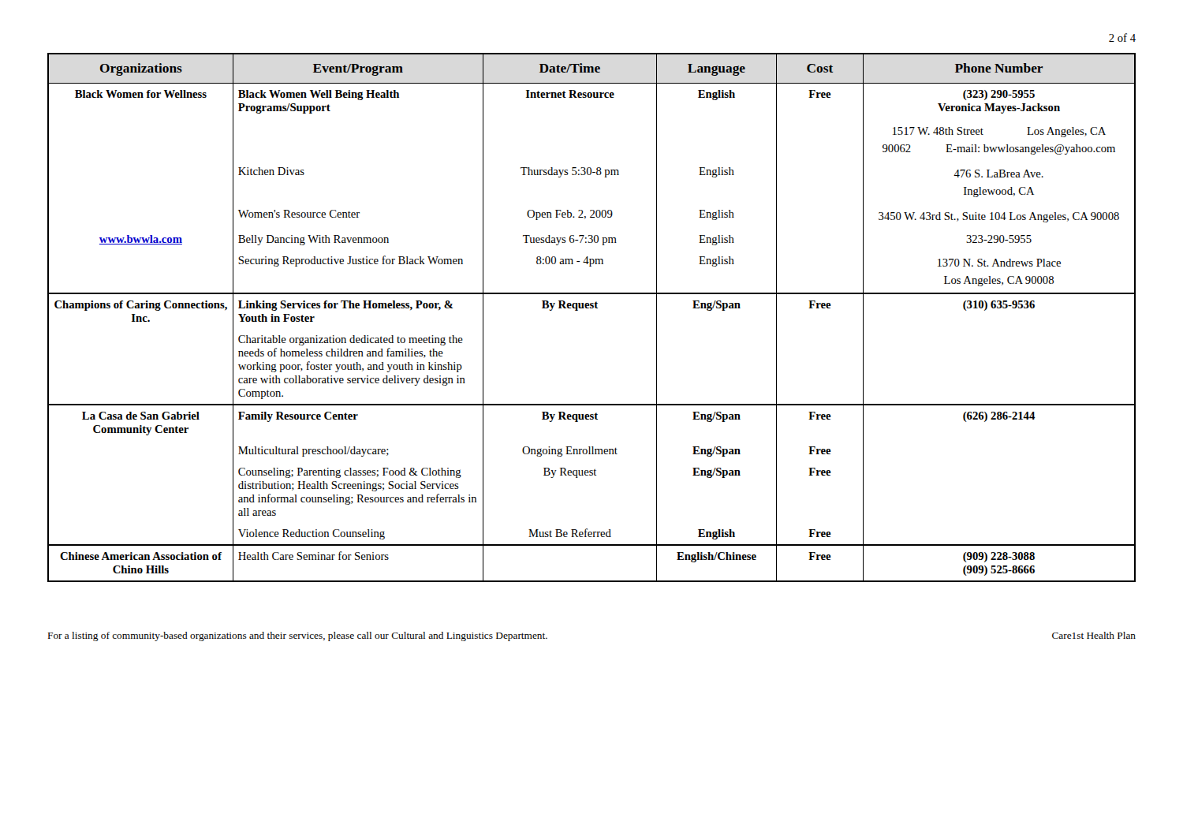2 of 4
| Organizations | Event/Program | Date/Time | Language | Cost | Phone Number |
| --- | --- | --- | --- | --- | --- |
| Black Women for Wellness | Black Women Well Being Health Programs/Support | Internet Resource | English | Free | (323) 290-5955 Veronica Mayes-Jackson |
| | | | | | 1517 W. 48th Street Los Angeles, CA 90062 E-mail: bwwlosangeles@yahoo.com |
| | Kitchen Divas | Thursdays 5:30-8 pm | English | | 476 S. LaBrea Ave. Inglewood, CA |
| | Women's Resource Center | Open Feb. 2, 2009 | English | | 3450 W. 43rd St., Suite 104 Los Angeles, CA 90008 |
| www.bwwla.com | Belly Dancing With Ravenmoon | Tuesdays 6-7:30 pm | English | | 323-290-5955 |
| | Securing Reproductive Justice for Black Women | 8:00 am - 4pm | English | | 1370 N. St. Andrews Place Los Angeles, CA 90008 |
| Champions of Caring Connections, Inc. | Linking Services for The Homeless, Poor, & Youth in Foster | By Request | Eng/Span | Free | (310) 635-9536 |
| | Charitable organization dedicated to meeting the needs of homeless children and families, the working poor, foster youth, and youth in kinship care with collaborative service delivery design in Compton. | | | | |
| La Casa de San Gabriel Community Center | Family Resource Center | By Request | Eng/Span | Free | (626) 286-2144 |
| | Multicultural preschool/daycare; | Ongoing Enrollment | Eng/Span | Free | |
| | Counseling; Parenting classes; Food & Clothing distribution; Health Screenings; Social Services and informal counseling; Resources and referrals in all areas | By Request | Eng/Span | Free | |
| | Violence Reduction Counseling | Must Be Referred | English | Free | |
| Chinese American Association of Chino Hills | Health Care Seminar for Seniors | | English/Chinese | Free | (909) 228-3088 (909) 525-8666 |
For a listing of community-based organizations and their services, please call our Cultural and Linguistics Department.
Care1st Health Plan